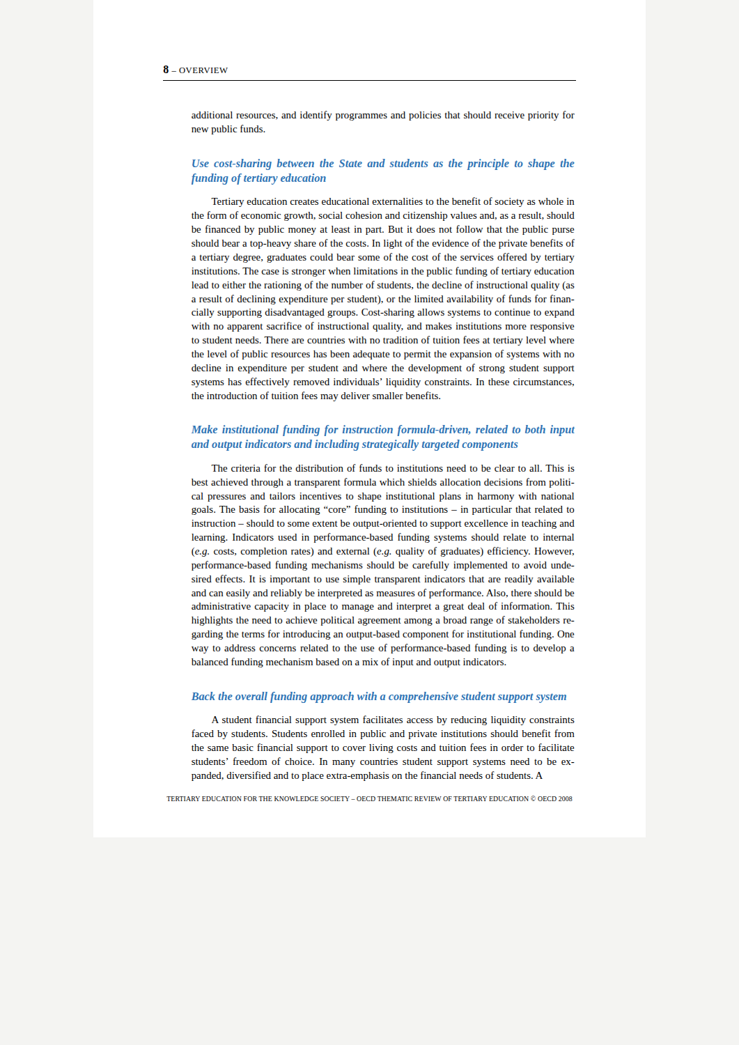8 – Overview
additional resources, and identify programmes and policies that should receive priority for new public funds.
Use cost-sharing between the State and students as the principle to shape the funding of tertiary education
Tertiary education creates educational externalities to the benefit of society as whole in the form of economic growth, social cohesion and citizenship values and, as a result, should be financed by public money at least in part. But it does not follow that the public purse should bear a top-heavy share of the costs. In light of the evidence of the private benefits of a tertiary degree, graduates could bear some of the cost of the services offered by tertiary institutions. The case is stronger when limitations in the public funding of tertiary education lead to either the rationing of the number of students, the decline of instructional quality (as a result of declining expenditure per student), or the limited availability of funds for financially supporting disadvantaged groups. Cost-sharing allows systems to continue to expand with no apparent sacrifice of instructional quality, and makes institutions more responsive to student needs. There are countries with no tradition of tuition fees at tertiary level where the level of public resources has been adequate to permit the expansion of systems with no decline in expenditure per student and where the development of strong student support systems has effectively removed individuals’ liquidity constraints. In these circumstances, the introduction of tuition fees may deliver smaller benefits.
Make institutional funding for instruction formula-driven, related to both input and output indicators and including strategically targeted components
The criteria for the distribution of funds to institutions need to be clear to all. This is best achieved through a transparent formula which shields allocation decisions from political pressures and tailors incentives to shape institutional plans in harmony with national goals. The basis for allocating “core” funding to institutions – in particular that related to instruction – should to some extent be output-oriented to support excellence in teaching and learning. Indicators used in performance-based funding systems should relate to internal (e.g. costs, completion rates) and external (e.g. quality of graduates) efficiency. However, performance-based funding mechanisms should be carefully implemented to avoid undesired effects. It is important to use simple transparent indicators that are readily available and can easily and reliably be interpreted as measures of performance. Also, there should be administrative capacity in place to manage and interpret a great deal of information. This highlights the need to achieve political agreement among a broad range of stakeholders regarding the terms for introducing an output-based component for institutional funding. One way to address concerns related to the use of performance-based funding is to develop a balanced funding mechanism based on a mix of input and output indicators.
Back the overall funding approach with a comprehensive student support system
A student financial support system facilitates access by reducing liquidity constraints faced by students. Students enrolled in public and private institutions should benefit from the same basic financial support to cover living costs and tuition fees in order to facilitate students’ freedom of choice. In many countries student support systems need to be expanded, diversified and to place extra-emphasis on the financial needs of students. A
Tertiary Education for the Knowledge Society – OECD Thematic Review of Tertiary Education © OECD 2008